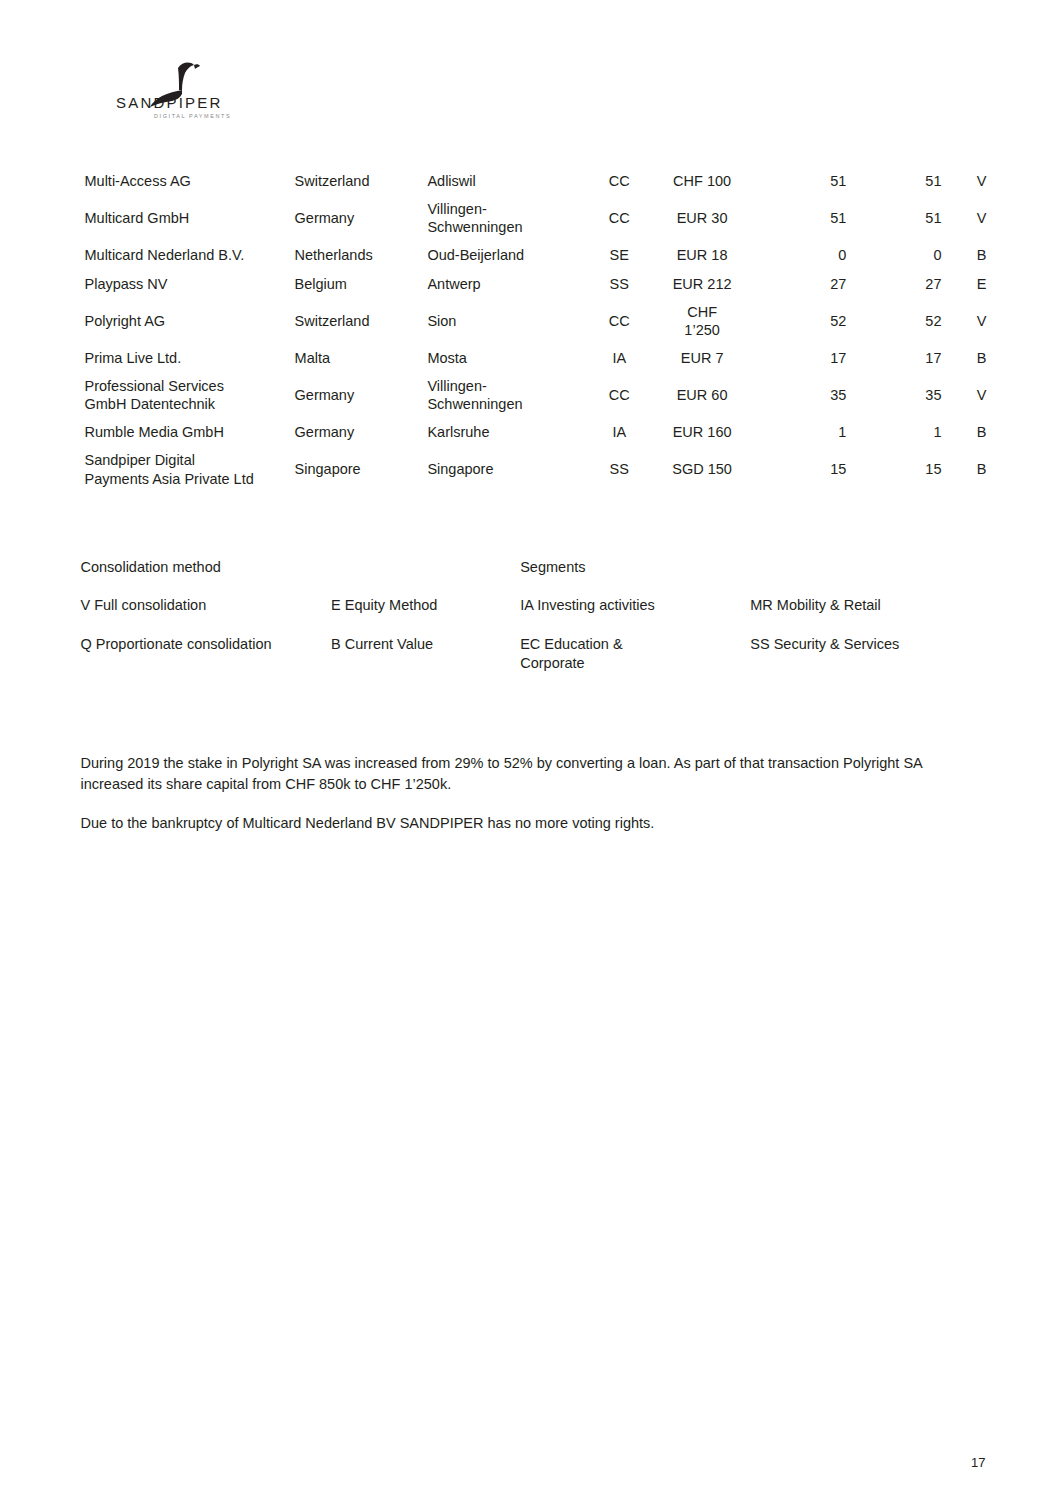SANDPIPER DIGITAL PAYMENTS
| Multi-Access AG | Switzerland | Adliswil | CC | CHF 100 | 51 | 51 | V |
| Multicard GmbH | Germany | Villingen- Schwenningen | CC | EUR 30 | 51 | 51 | V |
| Multicard Nederland B.V. | Netherlands | Oud-Beijerland | SE | EUR 18 | 0 | 0 | B |
| Playpass NV | Belgium | Antwerp | SS | EUR 212 | 27 | 27 | E |
| Polyright AG | Switzerland | Sion | CC | CHF 1’250 | 52 | 52 | V |
| Prima Live Ltd. | Malta | Mosta | IA | EUR 7 | 17 | 17 | B |
| Professional Services GmbH Datentechnik | Germany | Villingen- Schwenningen | CC | EUR 60 | 35 | 35 | V |
| Rumble Media GmbH | Germany | Karlsruhe | IA | EUR 160 | 1 | 1 | B |
| Sandpiper Digital Payments Asia Private Ltd | Singapore | Singapore | SS | SGD 150 | 15 | 15 | B |
| Consolidation method | | Segments | |
| V Full consolidation | E Equity Method | IA Investing activities | MR Mobility & Retail |
| Q Proportionate consolidation | B Current Value | EC Education & Corporate | SS Security & Services |
During 2019 the stake in Polyright SA was increased from 29% to 52% by converting a loan. As part of that transaction Polyright SA increased its share capital from CHF 850k to CHF 1’250k.
Due to the bankruptcy of Multicard Nederland BV SANDPIPER has no more voting rights.
17